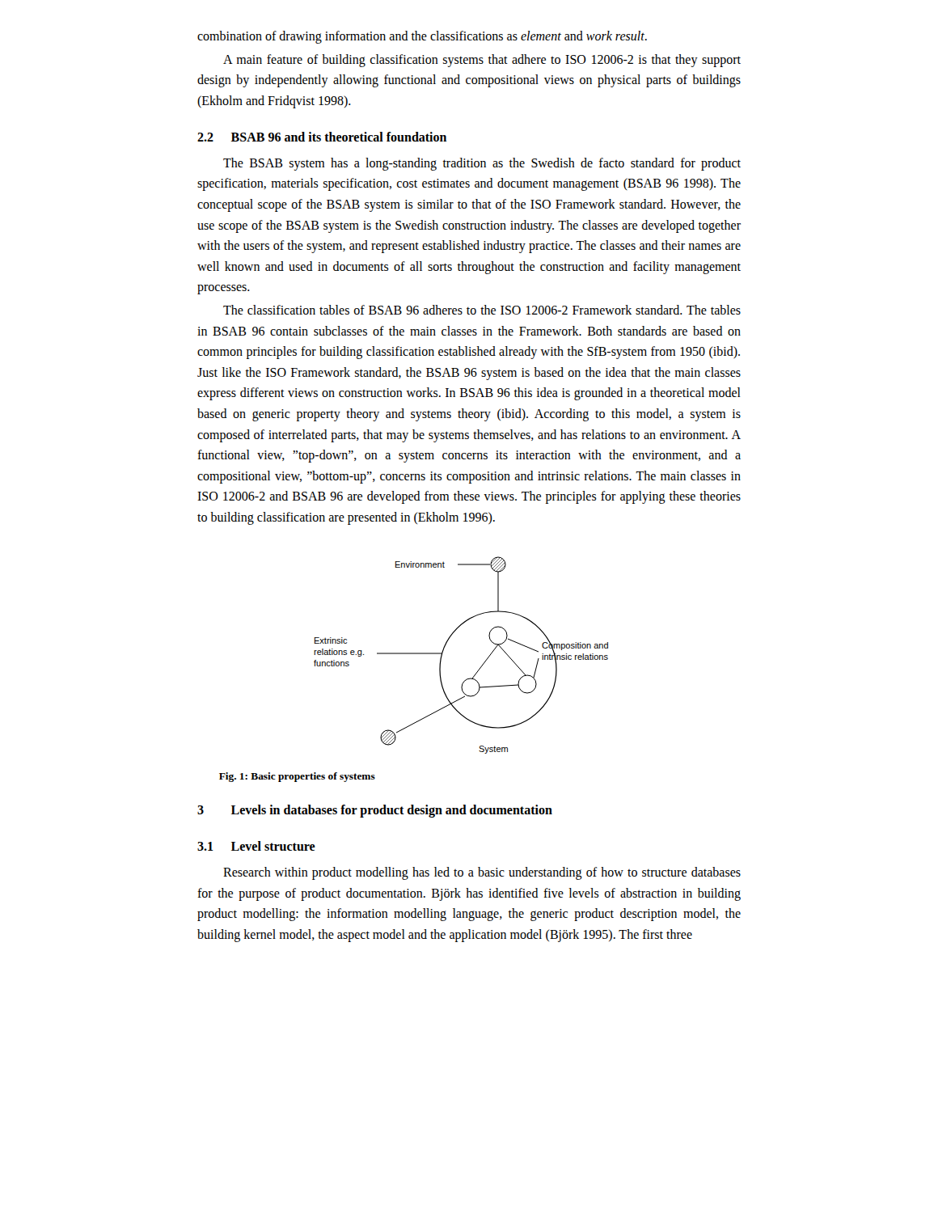combination of drawing information and the classifications as element and work result.
A main feature of building classification systems that adhere to ISO 12006-2 is that they support design by independently allowing functional and compositional views on physical parts of buildings (Ekholm and Fridqvist 1998).
2.2 BSAB 96 and its theoretical foundation
The BSAB system has a long-standing tradition as the Swedish de facto standard for product specification, materials specification, cost estimates and document management (BSAB 96 1998). The conceptual scope of the BSAB system is similar to that of the ISO Framework standard. However, the use scope of the BSAB system is the Swedish construction industry. The classes are developed together with the users of the system, and represent established industry practice. The classes and their names are well known and used in documents of all sorts throughout the construction and facility management processes.
The classification tables of BSAB 96 adheres to the ISO 12006-2 Framework standard. The tables in BSAB 96 contain subclasses of the main classes in the Framework. Both standards are based on common principles for building classification established already with the SfB-system from 1950 (ibid). Just like the ISO Framework standard, the BSAB 96 system is based on the idea that the main classes express different views on construction works. In BSAB 96 this idea is grounded in a theoretical model based on generic property theory and systems theory (ibid). According to this model, a system is composed of interrelated parts, that may be systems themselves, and has relations to an environment. A functional view, ”top-down”, on a system concerns its interaction with the environment, and a compositional view, ”bottom-up”, concerns its composition and intrinsic relations. The main classes in ISO 12006-2 and BSAB 96 are developed from these views. The principles for applying these theories to building classification are presented in (Ekholm 1996).
Environment Extrinsic relations e.g. functions Composition and intrinsic relations System
Fig. 1: Basic properties of systems
3 Levels in databases for product design and documentation
3.1 Level structure
Research within product modelling has led to a basic understanding of how to structure databases for the purpose of product documentation. Björk has identified five levels of abstraction in building product modelling: the information modelling language, the generic product description model, the building kernel model, the aspect model and the application model (Björk 1995). The first three